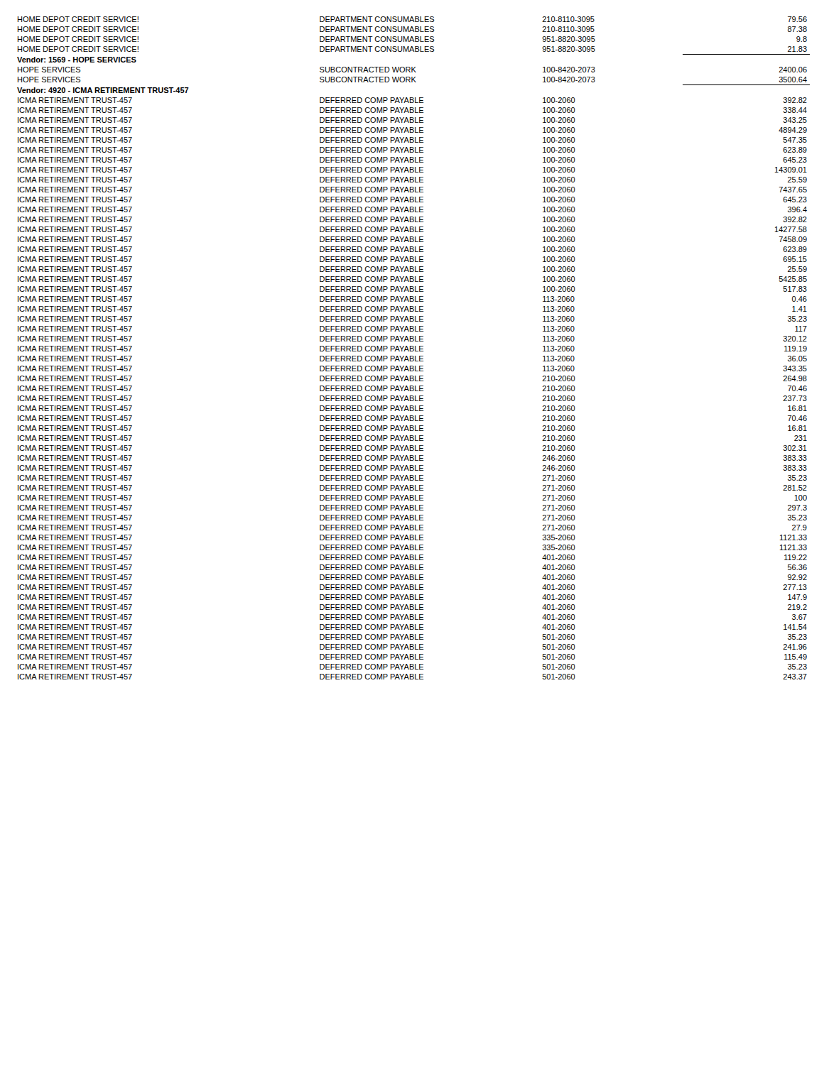| HOME DEPOT CREDIT SERVICE! | DEPARTMENT CONSUMABLES | 210-8110-3095 | 79.56 |
| HOME DEPOT CREDIT SERVICE! | DEPARTMENT CONSUMABLES | 210-8110-3095 | 87.38 |
| HOME DEPOT CREDIT SERVICE! | DEPARTMENT CONSUMABLES | 951-8820-3095 | 9.8 |
| HOME DEPOT CREDIT SERVICE! | DEPARTMENT CONSUMABLES | 951-8820-3095 | 21.83 |
| Vendor: 1569 - HOPE SERVICES |
| HOPE SERVICES | SUBCONTRACTED WORK | 100-8420-2073 | 2400.06 |
| HOPE SERVICES | SUBCONTRACTED WORK | 100-8420-2073 | 3500.64 |
| Vendor: 4920 - ICMA RETIREMENT TRUST-457 |
| ICMA RETIREMENT TRUST-457 | DEFERRED COMP PAYABLE | 100-2060 | 392.82 |
| ICMA RETIREMENT TRUST-457 | DEFERRED COMP PAYABLE | 100-2060 | 338.44 |
| ICMA RETIREMENT TRUST-457 | DEFERRED COMP PAYABLE | 100-2060 | 343.25 |
| ICMA RETIREMENT TRUST-457 | DEFERRED COMP PAYABLE | 100-2060 | 4894.29 |
| ICMA RETIREMENT TRUST-457 | DEFERRED COMP PAYABLE | 100-2060 | 547.35 |
| ICMA RETIREMENT TRUST-457 | DEFERRED COMP PAYABLE | 100-2060 | 623.89 |
| ICMA RETIREMENT TRUST-457 | DEFERRED COMP PAYABLE | 100-2060 | 645.23 |
| ICMA RETIREMENT TRUST-457 | DEFERRED COMP PAYABLE | 100-2060 | 14309.01 |
| ICMA RETIREMENT TRUST-457 | DEFERRED COMP PAYABLE | 100-2060 | 25.59 |
| ICMA RETIREMENT TRUST-457 | DEFERRED COMP PAYABLE | 100-2060 | 7437.65 |
| ICMA RETIREMENT TRUST-457 | DEFERRED COMP PAYABLE | 100-2060 | 645.23 |
| ICMA RETIREMENT TRUST-457 | DEFERRED COMP PAYABLE | 100-2060 | 396.4 |
| ICMA RETIREMENT TRUST-457 | DEFERRED COMP PAYABLE | 100-2060 | 392.82 |
| ICMA RETIREMENT TRUST-457 | DEFERRED COMP PAYABLE | 100-2060 | 14277.58 |
| ICMA RETIREMENT TRUST-457 | DEFERRED COMP PAYABLE | 100-2060 | 7458.09 |
| ICMA RETIREMENT TRUST-457 | DEFERRED COMP PAYABLE | 100-2060 | 623.89 |
| ICMA RETIREMENT TRUST-457 | DEFERRED COMP PAYABLE | 100-2060 | 695.15 |
| ICMA RETIREMENT TRUST-457 | DEFERRED COMP PAYABLE | 100-2060 | 25.59 |
| ICMA RETIREMENT TRUST-457 | DEFERRED COMP PAYABLE | 100-2060 | 5425.85 |
| ICMA RETIREMENT TRUST-457 | DEFERRED COMP PAYABLE | 100-2060 | 517.83 |
| ICMA RETIREMENT TRUST-457 | DEFERRED COMP PAYABLE | 113-2060 | 0.46 |
| ICMA RETIREMENT TRUST-457 | DEFERRED COMP PAYABLE | 113-2060 | 1.41 |
| ICMA RETIREMENT TRUST-457 | DEFERRED COMP PAYABLE | 113-2060 | 35.23 |
| ICMA RETIREMENT TRUST-457 | DEFERRED COMP PAYABLE | 113-2060 | 117 |
| ICMA RETIREMENT TRUST-457 | DEFERRED COMP PAYABLE | 113-2060 | 320.12 |
| ICMA RETIREMENT TRUST-457 | DEFERRED COMP PAYABLE | 113-2060 | 119.19 |
| ICMA RETIREMENT TRUST-457 | DEFERRED COMP PAYABLE | 113-2060 | 36.05 |
| ICMA RETIREMENT TRUST-457 | DEFERRED COMP PAYABLE | 113-2060 | 343.35 |
| ICMA RETIREMENT TRUST-457 | DEFERRED COMP PAYABLE | 210-2060 | 264.98 |
| ICMA RETIREMENT TRUST-457 | DEFERRED COMP PAYABLE | 210-2060 | 70.46 |
| ICMA RETIREMENT TRUST-457 | DEFERRED COMP PAYABLE | 210-2060 | 237.73 |
| ICMA RETIREMENT TRUST-457 | DEFERRED COMP PAYABLE | 210-2060 | 16.81 |
| ICMA RETIREMENT TRUST-457 | DEFERRED COMP PAYABLE | 210-2060 | 70.46 |
| ICMA RETIREMENT TRUST-457 | DEFERRED COMP PAYABLE | 210-2060 | 16.81 |
| ICMA RETIREMENT TRUST-457 | DEFERRED COMP PAYABLE | 210-2060 | 231 |
| ICMA RETIREMENT TRUST-457 | DEFERRED COMP PAYABLE | 210-2060 | 302.31 |
| ICMA RETIREMENT TRUST-457 | DEFERRED COMP PAYABLE | 246-2060 | 383.33 |
| ICMA RETIREMENT TRUST-457 | DEFERRED COMP PAYABLE | 246-2060 | 383.33 |
| ICMA RETIREMENT TRUST-457 | DEFERRED COMP PAYABLE | 271-2060 | 35.23 |
| ICMA RETIREMENT TRUST-457 | DEFERRED COMP PAYABLE | 271-2060 | 281.52 |
| ICMA RETIREMENT TRUST-457 | DEFERRED COMP PAYABLE | 271-2060 | 100 |
| ICMA RETIREMENT TRUST-457 | DEFERRED COMP PAYABLE | 271-2060 | 297.3 |
| ICMA RETIREMENT TRUST-457 | DEFERRED COMP PAYABLE | 271-2060 | 35.23 |
| ICMA RETIREMENT TRUST-457 | DEFERRED COMP PAYABLE | 271-2060 | 27.9 |
| ICMA RETIREMENT TRUST-457 | DEFERRED COMP PAYABLE | 335-2060 | 1121.33 |
| ICMA RETIREMENT TRUST-457 | DEFERRED COMP PAYABLE | 335-2060 | 1121.33 |
| ICMA RETIREMENT TRUST-457 | DEFERRED COMP PAYABLE | 401-2060 | 119.22 |
| ICMA RETIREMENT TRUST-457 | DEFERRED COMP PAYABLE | 401-2060 | 56.36 |
| ICMA RETIREMENT TRUST-457 | DEFERRED COMP PAYABLE | 401-2060 | 92.92 |
| ICMA RETIREMENT TRUST-457 | DEFERRED COMP PAYABLE | 401-2060 | 277.13 |
| ICMA RETIREMENT TRUST-457 | DEFERRED COMP PAYABLE | 401-2060 | 147.9 |
| ICMA RETIREMENT TRUST-457 | DEFERRED COMP PAYABLE | 401-2060 | 219.2 |
| ICMA RETIREMENT TRUST-457 | DEFERRED COMP PAYABLE | 401-2060 | 3.67 |
| ICMA RETIREMENT TRUST-457 | DEFERRED COMP PAYABLE | 401-2060 | 141.54 |
| ICMA RETIREMENT TRUST-457 | DEFERRED COMP PAYABLE | 501-2060 | 35.23 |
| ICMA RETIREMENT TRUST-457 | DEFERRED COMP PAYABLE | 501-2060 | 241.96 |
| ICMA RETIREMENT TRUST-457 | DEFERRED COMP PAYABLE | 501-2060 | 115.49 |
| ICMA RETIREMENT TRUST-457 | DEFERRED COMP PAYABLE | 501-2060 | 35.23 |
| ICMA RETIREMENT TRUST-457 | DEFERRED COMP PAYABLE | 501-2060 | 243.37 |